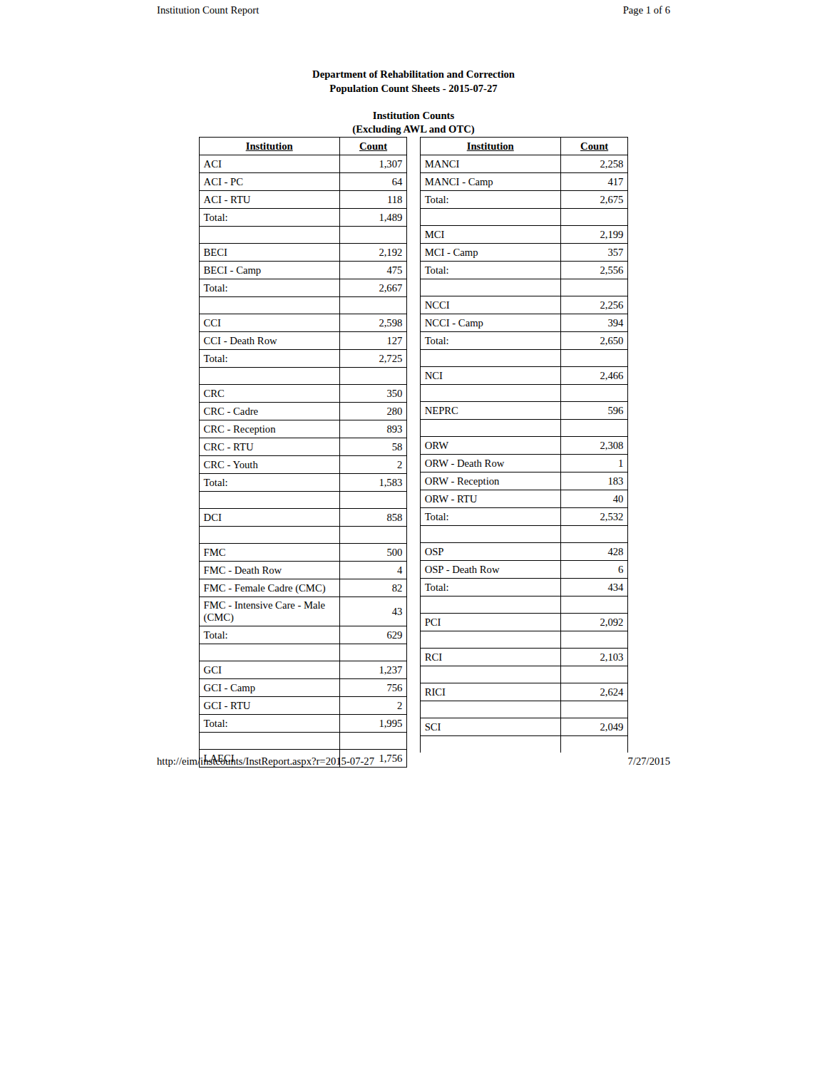Institution Count Report
Page 1 of 6
Department of Rehabilitation and Correction
Population Count Sheets - 2015-07-27
Institution Counts
(Excluding AWL and OTC)
| / Institution / Count / / --- / --- / / ACI / 1,307 / / ACI - PC / 64 / / ACI - RTU / 118 / / Total: / 1,489 / / BECI / 2,192 / / BECI - Camp / 475 / / Total: / 2,667 / / CCI / 2,598 / / CCI - Death Row / 127 / / Total: / 2,725 / / CRC / 350 / / CRC - Cadre / 280 / / CRC - Reception / 893 / / CRC - RTU / 58 / / CRC - Youth / 2 / / Total: / 1,583 / / DCI / 858 / / FMC / 500 / / FMC - Death Row / 4 / / FMC - Female Cadre (CMC) / 82 / / FMC - Intensive Care - Male (CMC) / 43 / / Total: / 629 / / GCI / 1,237 / / GCI - Camp / 756 / / GCI - RTU / 2 / / Total: / 1,995 / / LAECI / 1,756 / | | / Institution / Count / / --- / --- / / MANCI / 2,258 / / MANCI - Camp / 417 / / Total: / 2,675 / / MCI / 2,199 / / MCI - Camp / 357 / / Total: / 2,556 / / NCCI / 2,256 / / NCCI - Camp / 394 / / Total: / 2,650 / / NCI / 2,466 / / NEPRC / 596 / / ORW / 2,308 / / ORW - Death Row / 1 / / ORW - Reception / 183 / / ORW - RTU / 40 / / Total: / 2,532 / / OSP / 428 / / OSP - Death Row / 6 / / Total: / 434 / / PCI / 2,092 / / RCI / 2,103 / / RICI / 2,624 / / SCI / 2,049 / |
http://eim/instcounts/InstReport.aspx?r=2015-07-27
7/27/2015